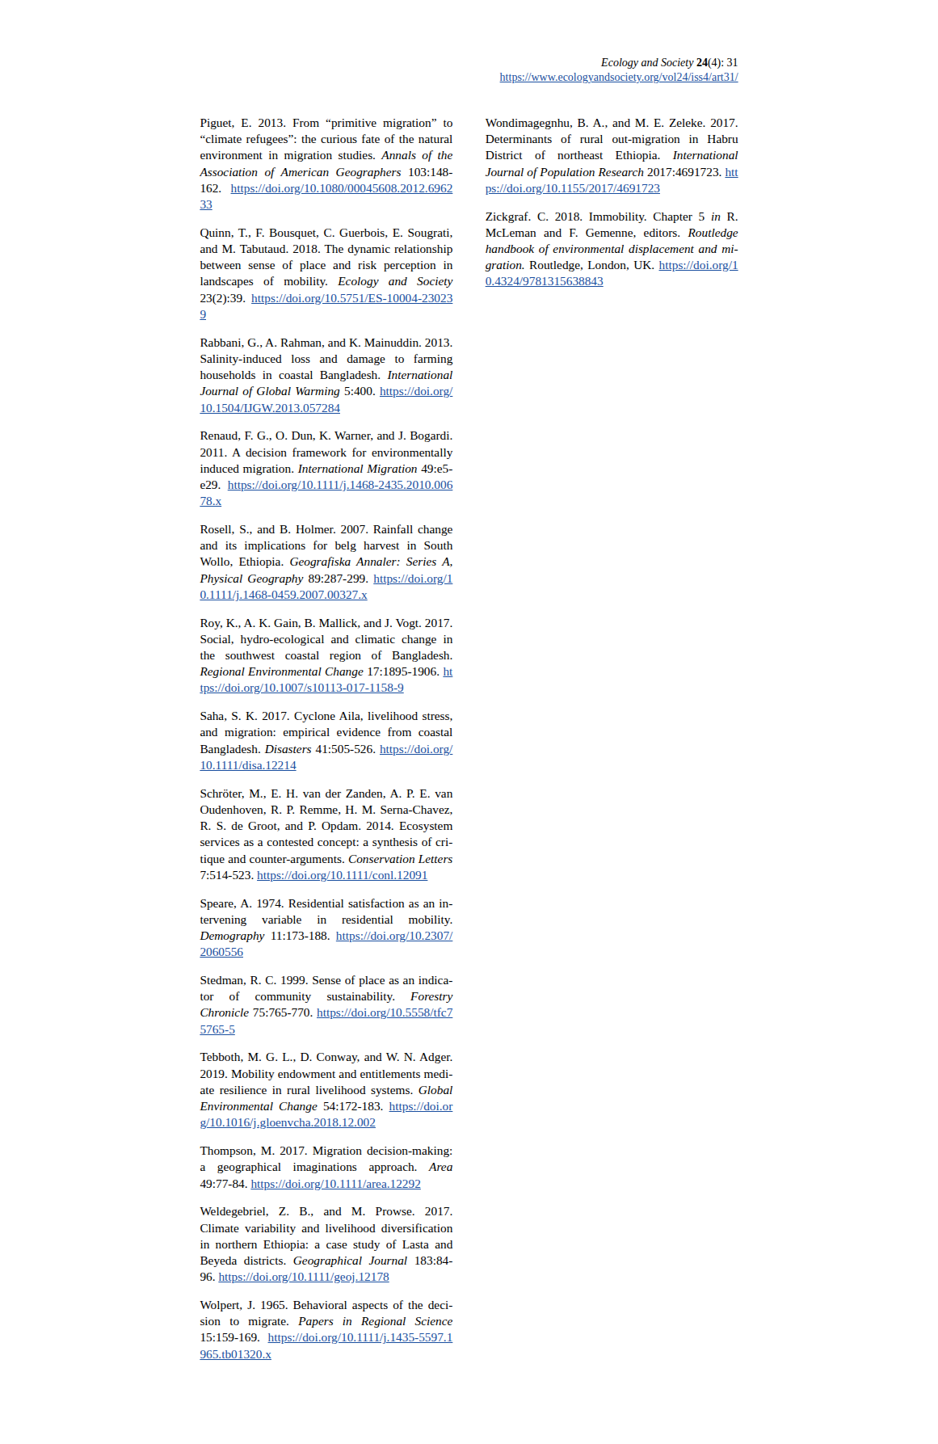Ecology and Society 24(4): 31
https://www.ecologyandsociety.org/vol24/iss4/art31/
Piguet, E. 2013. From “primitive migration” to “climate refugees”: the curious fate of the natural environment in migration studies. Annals of the Association of American Geographers 103:148-162. https://doi.org/10.1080/00045608.2012.696233
Quinn, T., F. Bousquet, C. Guerbois, E. Sougrati, and M. Tabutaud. 2018. The dynamic relationship between sense of place and risk perception in landscapes of mobility. Ecology and Society 23(2):39. https://doi.org/10.5751/ES-10004-230239
Rabbani, G., A. Rahman, and K. Mainuddin. 2013. Salinity-induced loss and damage to farming households in coastal Bangladesh. International Journal of Global Warming 5:400. https://doi.org/10.1504/IJGW.2013.057284
Renaud, F. G., O. Dun, K. Warner, and J. Bogardi. 2011. A decision framework for environmentally induced migration. International Migration 49:e5-e29. https://doi.org/10.1111/j.1468-2435.2010.00678.x
Rosell, S., and B. Holmer. 2007. Rainfall change and its implications for belg harvest in South Wollo, Ethiopia. Geografiska Annaler: Series A, Physical Geography 89:287-299. https://doi.org/10.1111/j.1468-0459.2007.00327.x
Roy, K., A. K. Gain, B. Mallick, and J. Vogt. 2017. Social, hydro-ecological and climatic change in the southwest coastal region of Bangladesh. Regional Environmental Change 17:1895-1906. https://doi.org/10.1007/s10113-017-1158-9
Saha, S. K. 2017. Cyclone Aila, livelihood stress, and migration: empirical evidence from coastal Bangladesh. Disasters 41:505-526. https://doi.org/10.1111/disa.12214
Schröter, M., E. H. van der Zanden, A. P. E. van Oudenhoven, R. P. Remme, H. M. Serna-Chavez, R. S. de Groot, and P. Opdam. 2014. Ecosystem services as a contested concept: a synthesis of critique and counter-arguments. Conservation Letters 7:514-523. https://doi.org/10.1111/conl.12091
Speare, A. 1974. Residential satisfaction as an intervening variable in residential mobility. Demography 11:173-188. https://doi.org/10.2307/2060556
Stedman, R. C. 1999. Sense of place as an indicator of community sustainability. Forestry Chronicle 75:765-770. https://doi.org/10.5558/tfc75765-5
Tebboth, M. G. L., D. Conway, and W. N. Adger. 2019. Mobility endowment and entitlements mediate resilience in rural livelihood systems. Global Environmental Change 54:172-183. https://doi.org/10.1016/j.gloenvcha.2018.12.002
Thompson, M. 2017. Migration decision-making: a geographical imaginations approach. Area 49:77-84. https://doi.org/10.1111/area.12292
Weldegebriel, Z. B., and M. Prowse. 2017. Climate variability and livelihood diversification in northern Ethiopia: a case study of Lasta and Beyeda districts. Geographical Journal 183:84-96. https://doi.org/10.1111/geoj.12178
Wolpert, J. 1965. Behavioral aspects of the decision to migrate. Papers in Regional Science 15:159-169. https://doi.org/10.1111/j.1435-5597.1965.tb01320.x
Wondimagegnhu, B. A., and M. E. Zeleke. 2017. Determinants of rural out-migration in Habru District of northeast Ethiopia. International Journal of Population Research 2017:4691723. https://doi.org/10.1155/2017/4691723
Zickgraf. C. 2018. Immobility. Chapter 5 in R. McLeman and F. Gemenne, editors. Routledge handbook of environmental displacement and migration. Routledge, London, UK. https://doi.org/10.4324/9781315638843